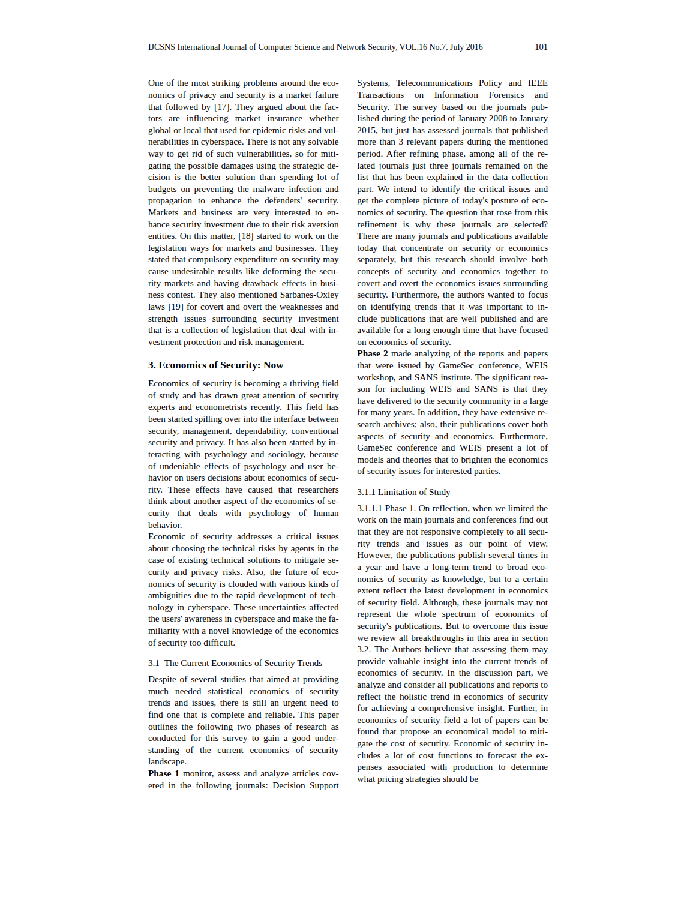IJCSNS International Journal of Computer Science and Network Security, VOL.16 No.7, July 2016 101
One of the most striking problems around the economics of privacy and security is a market failure that followed by [17]. They argued about the factors are influencing market insurance whether global or local that used for epidemic risks and vulnerabilities in cyberspace. There is not any solvable way to get rid of such vulnerabilities, so for mitigating the possible damages using the strategic decision is the better solution than spending lot of budgets on preventing the malware infection and propagation to enhance the defenders' security. Markets and business are very interested to enhance security investment due to their risk aversion entities. On this matter, [18] started to work on the legislation ways for markets and businesses. They stated that compulsory expenditure on security may cause undesirable results like deforming the security markets and having drawback effects in business contest. They also mentioned Sarbanes-Oxley laws [19] for covert and overt the weaknesses and strength issues surrounding security investment that is a collection of legislation that deal with investment protection and risk management.
3. Economics of Security: Now
Economics of security is becoming a thriving field of study and has drawn great attention of security experts and econometrists recently. This field has been started spilling over into the interface between security, management, dependability, conventional security and privacy. It has also been started by interacting with psychology and sociology, because of undeniable effects of psychology and user behavior on users decisions about economics of security. These effects have caused that researchers think about another aspect of the economics of security that deals with psychology of human behavior.
Economic of security addresses a critical issues about choosing the technical risks by agents in the case of existing technical solutions to mitigate security and privacy risks. Also, the future of economics of security is clouded with various kinds of ambiguities due to the rapid development of technology in cyberspace. These uncertainties affected the users' awareness in cyberspace and make the familiarity with a novel knowledge of the economics of security too difficult.
3.1 The Current Economics of Security Trends
Despite of several studies that aimed at providing much needed statistical economics of security trends and issues, there is still an urgent need to find one that is complete and reliable. This paper outlines the following two phases of research as conducted for this survey to gain a good understanding of the current economics of security landscape.
Phase 1 monitor, assess and analyze articles covered in the following journals: Decision Support Systems, Telecommunications Policy and IEEE Transactions on Information Forensics and Security. The survey based on the journals published during the period of January 2008 to January 2015, but just has assessed journals that published more than 3 relevant papers during the mentioned period. After refining phase, among all of the related journals just three journals remained on the list that has been explained in the data collection part. We intend to identify the critical issues and get the complete picture of today's posture of economics of security. The question that rose from this refinement is why these journals are selected? There are many journals and publications available today that concentrate on security or economics separately, but this research should involve both concepts of security and economics together to covert and overt the economics issues surrounding security. Furthermore, the authors wanted to focus on identifying trends that it was important to include publications that are well published and are available for a long enough time that have focused on economics of security.
Phase 2 made analyzing of the reports and papers that were issued by GameSec conference, WEIS workshop, and SANS institute. The significant reason for including WEIS and SANS is that they have delivered to the security community in a large for many years. In addition, they have extensive research archives; also, their publications cover both aspects of security and economics. Furthermore, GameSec conference and WEIS present a lot of models and theories that to brighten the economics of security issues for interested parties.
3.1.1 Limitation of Study
3.1.1.1 Phase 1. On reflection, when we limited the work on the main journals and conferences find out that they are not responsive completely to all security trends and issues as our point of view. However, the publications publish several times in a year and have a long-term trend to broad economics of security as knowledge, but to a certain extent reflect the latest development in economics of security field. Although, these journals may not represent the whole spectrum of economics of security's publications. But to overcome this issue we review all breakthroughs in this area in section 3.2. The Authors believe that assessing them may provide valuable insight into the current trends of economics of security. In the discussion part, we analyze and consider all publications and reports to reflect the holistic trend in economics of security for achieving a comprehensive insight. Further, in economics of security field a lot of papers can be found that propose an economical model to mitigate the cost of security. Economic of security includes a lot of cost functions to forecast the expenses associated with production to determine what pricing strategies should be